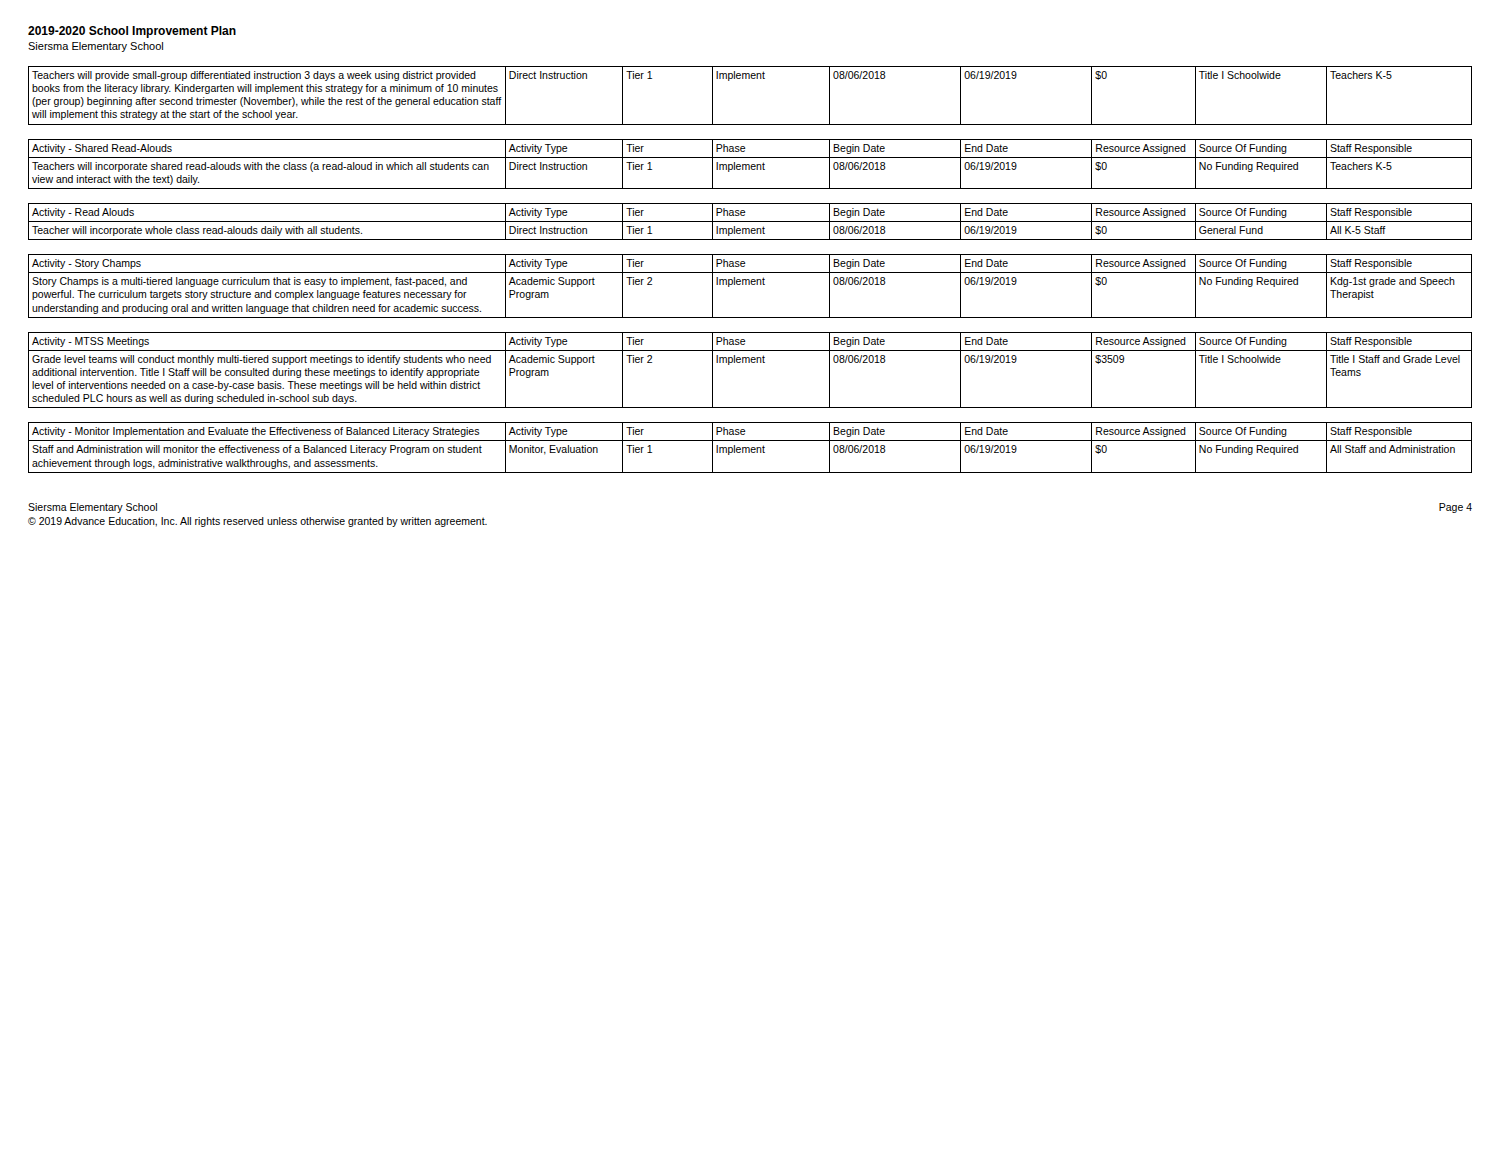2019-2020 School Improvement Plan
Siersma Elementary School
| Teachers will provide small-group differentiated instruction 3 days a week using district provided books from the literacy library. Kindergarten will implement this strategy for a minimum of 10 minutes (per group) beginning after second trimester (November), while the rest of the general education staff will implement this strategy at the start of the school year. | Direct Instruction | Tier 1 | Implement | 08/06/2018 | 06/19/2019 | $0 | Title I Schoolwide | Teachers K-5 |
| Activity - Shared Read-Alouds | Activity Type | Tier | Phase | Begin Date | End Date | Resource Assigned | Source Of Funding | Staff Responsible |
| Teachers will incorporate shared read-alouds with the class (a read-aloud in which all students can view and interact with the text) daily. | Direct Instruction | Tier 1 | Implement | 08/06/2018 | 06/19/2019 | $0 | No Funding Required | Teachers K-5 |
| Activity - Read Alouds | Activity Type | Tier | Phase | Begin Date | End Date | Resource Assigned | Source Of Funding | Staff Responsible |
| Teacher will incorporate whole class read-alouds daily with all students. | Direct Instruction | Tier 1 | Implement | 08/06/2018 | 06/19/2019 | $0 | General Fund | All K-5 Staff |
| Activity - Story Champs | Activity Type | Tier | Phase | Begin Date | End Date | Resource Assigned | Source Of Funding | Staff Responsible |
| Story Champs is a multi-tiered language curriculum that is easy to implement, fast-paced, and powerful. The curriculum targets story structure and complex language features necessary for understanding and producing oral and written language that children need for academic success. | Academic Support Program | Tier 2 | Implement | 08/06/2018 | 06/19/2019 | $0 | No Funding Required | Kdg-1st grade and Speech Therapist |
| Activity - MTSS Meetings | Activity Type | Tier | Phase | Begin Date | End Date | Resource Assigned | Source Of Funding | Staff Responsible |
| Grade level teams will conduct monthly multi-tiered support meetings to identify students who need additional intervention. Title I Staff will be consulted during these meetings to identify appropriate level of interventions needed on a case-by-case basis. These meetings will be held within district scheduled PLC hours as well as during scheduled in-school sub days. | Academic Support Program | Tier 2 | Implement | 08/06/2018 | 06/19/2019 | $3509 | Title I Schoolwide | Title I Staff and Grade Level Teams |
| Activity - Monitor Implementation and Evaluate the Effectiveness of Balanced Literacy Strategies | Activity Type | Tier | Phase | Begin Date | End Date | Resource Assigned | Source Of Funding | Staff Responsible |
| Staff and Administration will monitor the effectiveness of a Balanced Literacy Program on student achievement through logs, administrative walkthroughs, and assessments. | Monitor, Evaluation | Tier 1 | Implement | 08/06/2018 | 06/19/2019 | $0 | No Funding Required | All Staff and Administration |
Siersma Elementary School Page 4
© 2019 Advance Education, Inc. All rights reserved unless otherwise granted by written agreement.